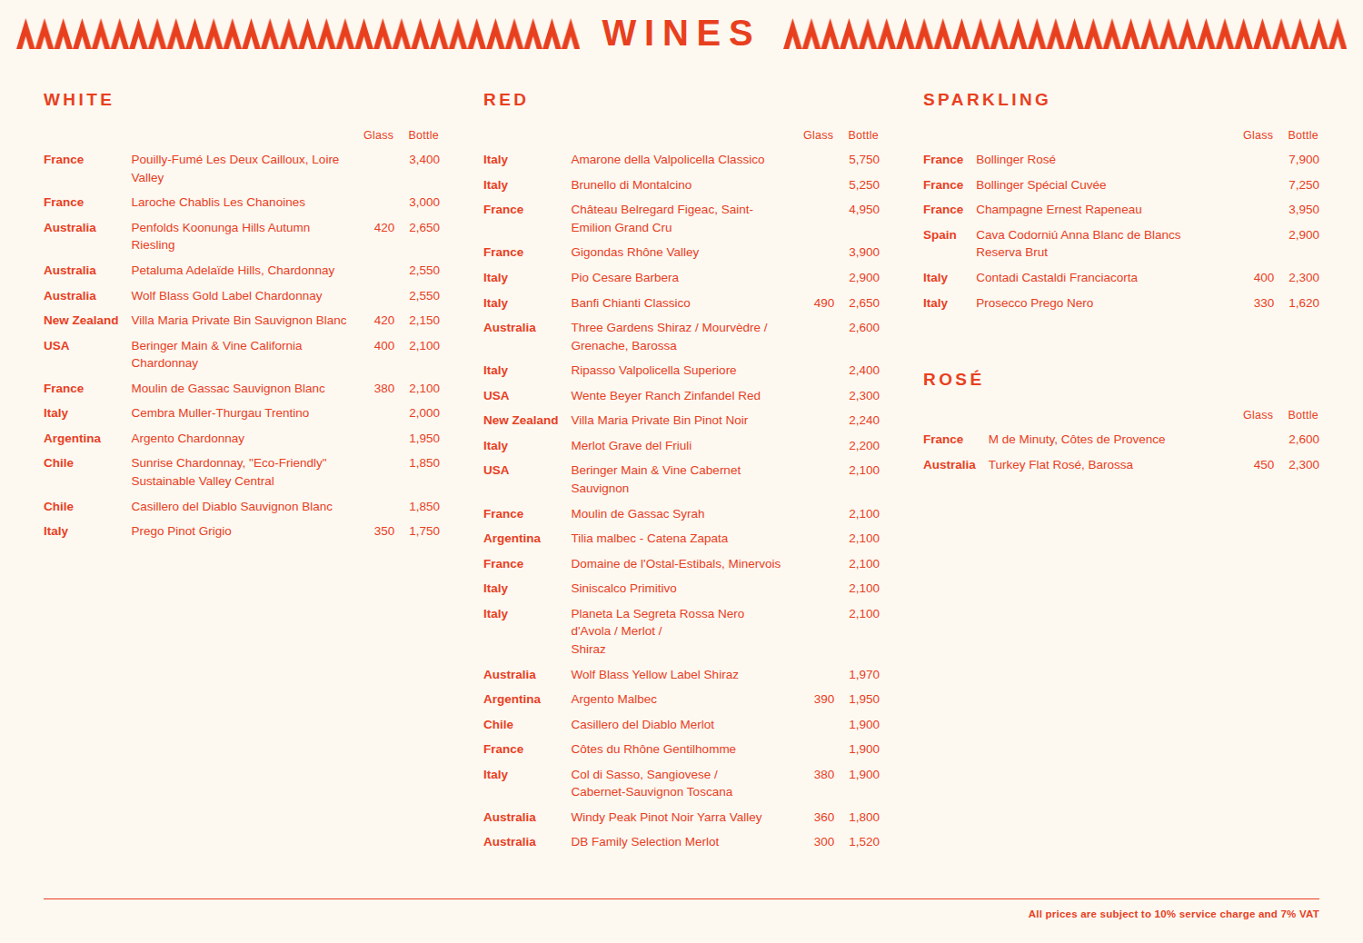WINES
WHITE
| | Glass | Bottle |
| --- | --- | --- |
| France | Pouilly-Fumé Les Deux Cailloux, Loire Valley | | 3,400 |
| France | Laroche Chablis Les Chanoines | | 3,000 |
| Australia | Penfolds Koonunga Hills Autumn Riesling | 420 | 2,650 |
| Australia | Petaluma Adelaïde Hills, Chardonnay | | 2,550 |
| Australia | Wolf Blass Gold Label Chardonnay | | 2,550 |
| New Zealand | Villa Maria Private Bin Sauvignon Blanc | 420 | 2,150 |
| USA | Beringer Main & Vine California Chardonnay | 400 | 2,100 |
| France | Moulin de Gassac Sauvignon Blanc | 380 | 2,100 |
| Italy | Cembra Muller-Thurgau Trentino | | 2,000 |
| Argentina | Argento Chardonnay | | 1,950 |
| Chile | Sunrise Chardonnay, "Eco-Friendly" Sustainable Valley Central | | 1,850 |
| Chile | Casillero del Diablo Sauvignon Blanc | | 1,850 |
| Italy | Prego Pinot Grigio | 350 | 1,750 |
RED
| | Glass | Bottle |
| --- | --- | --- |
| Italy | Amarone della Valpolicella Classico | | 5,750 |
| Italy | Brunello di Montalcino | | 5,250 |
| France | Château Belregard Figeac, Saint-Emilion Grand Cru | | 4,950 |
| France | Gigondas Rhône Valley | | 3,900 |
| Italy | Pio Cesare Barbera | | 2,900 |
| Italy | Banfi Chianti Classico | 490 | 2,650 |
| Australia | Three Gardens Shiraz / Mourvèdre / Grenache, Barossa | | 2,600 |
| Italy | Ripasso Valpolicella Superiore | | 2,400 |
| USA | Wente Beyer Ranch Zinfandel Red | | 2,300 |
| New Zealand | Villa Maria Private Bin Pinot Noir | | 2,240 |
| Italy | Merlot Grave del Friuli | | 2,200 |
| USA | Beringer Main & Vine Cabernet Sauvignon | | 2,100 |
| France | Moulin de Gassac Syrah | | 2,100 |
| Argentina | Tilia malbec - Catena Zapata | | 2,100 |
| France | Domaine de l'Ostal-Estibals, Minervois | | 2,100 |
| Italy | Siniscalco Primitivo | | 2,100 |
| Italy | Planeta La Segreta Rossa Nero d'Avola / Merlot / Shiraz | | 2,100 |
| Australia | Wolf Blass Yellow Label Shiraz | | 1,970 |
| Argentina | Argento Malbec | 390 | 1,950 |
| Chile | Casillero del Diablo Merlot | | 1,900 |
| France | Côtes du Rhône Gentilhomme | | 1,900 |
| Italy | Col di Sasso, Sangiovese / Cabernet-Sauvignon Toscana | 380 | 1,900 |
| Australia | Windy Peak Pinot Noir Yarra Valley | 360 | 1,800 |
| Australia | DB Family Selection Merlot | 300 | 1,520 |
SPARKLING
| | Glass | Bottle |
| --- | --- | --- |
| France | Bollinger Rosé | | 7,900 |
| France | Bollinger Spécial Cuvée | | 7,250 |
| France | Champagne Ernest Rapeneau | | 3,950 |
| Spain | Cava Codorniú Anna Blanc de Blancs Reserva Brut | | 2,900 |
| Italy | Contadi Castaldi Franciacorta | 400 | 2,300 |
| Italy | Prosecco Prego Nero | 330 | 1,620 |
ROSÉ
| | Glass | Bottle |
| --- | --- | --- |
| France | M de Minuty, Côtes de Provence | | 2,600 |
| Australia | Turkey Flat Rosé, Barossa | 450 | 2,300 |
All prices are subject to 10% service charge and 7% VAT